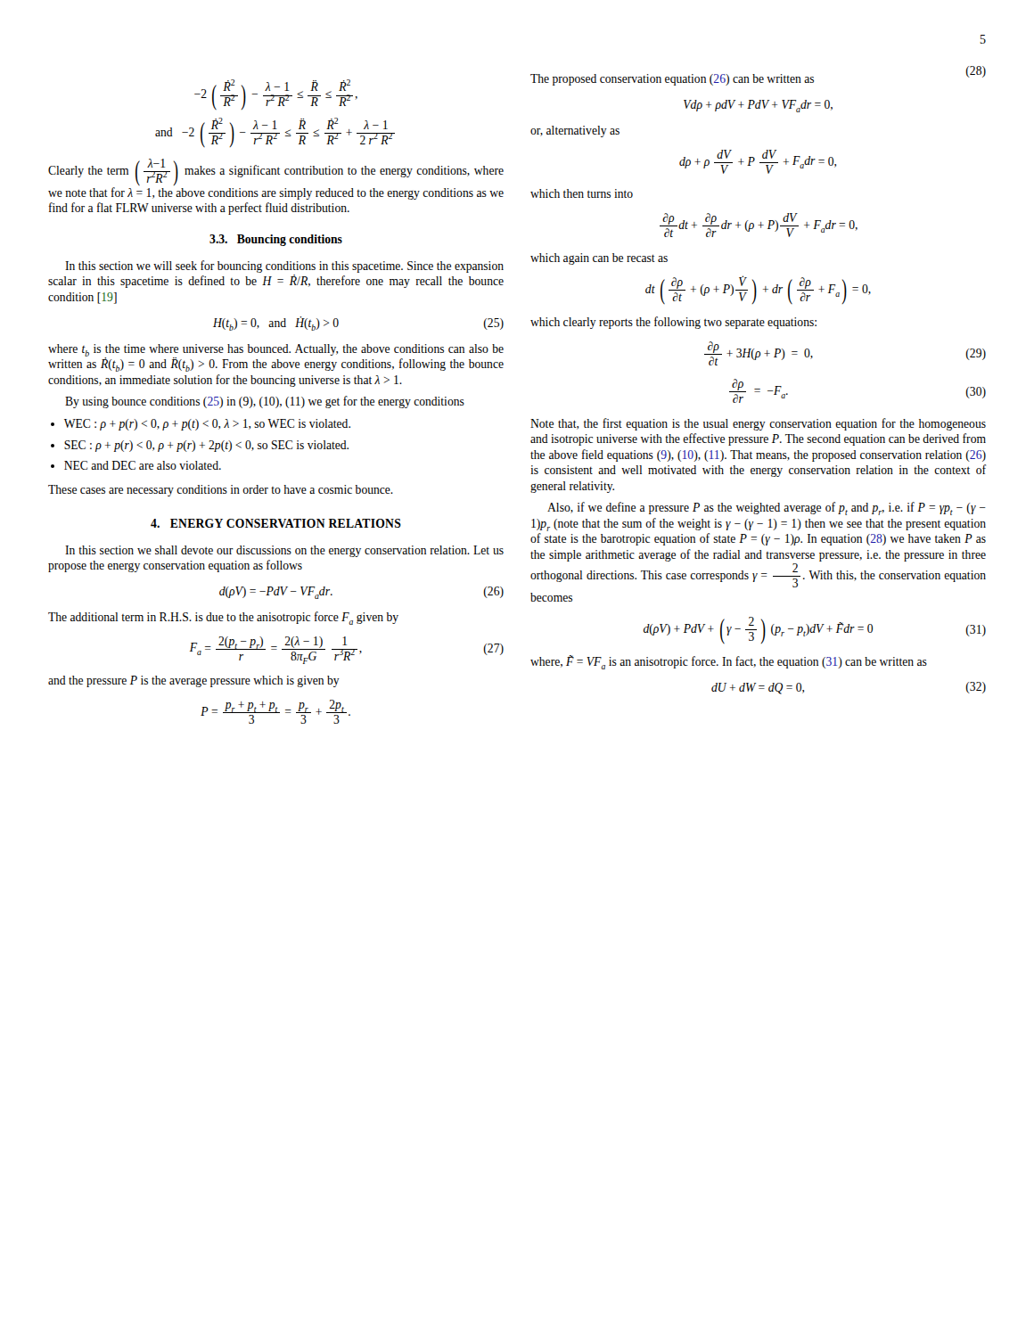5
−2 (Ṙ2 R2) − λ − 1 r2 R2 ≤ R̈R ≤ Ṙ2 R2,
and −2 (Ṙ2 R2) − λ − 1 r2 R2 ≤ R̈R ≤ Ṙ2 R2 + λ − 12 r2 R2
Clearly the term (λ−1 r2R2) makes a significant contribution to the energy conditions, where we note that for λ = 1, the above conditions are simply reduced to the energy conditions as we find for a flat FLRW universe with a perfect fluid distribution.
3.3. Bouncing conditions
In this section we will seek for bouncing conditions in this spacetime. Since the expansion scalar in this spacetime is defined to be H = Ṙ/R, therefore one may recall the bounce condition [19]
H(tb) = 0, and Ḣ(tb) > 0 (25)
where tb is the time where universe has bounced. Actually, the above conditions can also be written as Ṙ(tb) = 0 and R̈(tb) > 0. From the above energy conditions, following the bounce conditions, an immediate solution for the bouncing universe is that λ > 1.
By using bounce conditions (25) in (9), (10), (11) we get for the energy conditions
WEC : ρ + p(r) < 0, ρ + p(t) < 0, λ > 1, so WEC is violated.
SEC : ρ + p(r) < 0, ρ + p(r) + 2p(t) < 0, so SEC is violated.
NEC and DEC are also violated.
These cases are necessary conditions in order to have a cosmic bounce.
4. Energy conservation relations
In this section we shall devote our discussions on the energy conservation relation. Let us propose the energy conservation equation as follows
d(ρV) = −PdV − VFadr. (26)
The additional term in R.H.S. is due to the anisotropic force Fa given by
Fa = 2(pt − pr) r = 2(λ − 1) 8πFG 1 r3R2, (27)
and the pressure P is the average pressure which is given by
P = pr + pt + pt 3 = pr 3 + 2pt 3. (28)
The proposed conservation equation (26) can be written as
Vdρ + ρdV + PdV + VFadr = 0,
or, alternatively as
dρ + ρ dV V + P dV V + Fadr = 0,
which then turns into
∂ρ∂t dt + ∂ρ∂r dr + (ρ + P)dV V + Fadr = 0,
which again can be recast as
dt (∂ρ∂t + (ρ + P)V̇V) + dr (∂ρ∂r + Fa) = 0,
which clearly reports the following two separate equations:
∂ρ∂t + 3H(ρ + P) = 0, (29)
∂ρ∂r = −Fa. (30)
Note that, the first equation is the usual energy conservation equation for the homogeneous and isotropic universe with the effective pressure P. The second equation can be derived from the above field equations (9), (10), (11). That means, the proposed conservation relation (26) is consistent and well motivated with the energy conservation relation in the context of general relativity.
Also, if we define a pressure P as the weighted average of pt and pr, i.e. if P = γpt − (γ − 1)pr (note that the sum of the weight is γ − (γ − 1) = 1) then we see that the present equation of state is the barotropic equation of state P = (γ − 1)ρ. In equation (28) we have taken P as the simple arithmetic average of the radial and transverse pressure, i.e. the pressure in three orthogonal directions. This case corresponds γ = 23. With this, the conservation equation becomes
d(ρV) + PdV + (γ − 23) (pr − pt)dV + F̃dr = 0 (31)
where, F̃ = VFa is an anisotropic force. In fact, the equation (31) can be written as
dU + dW = dQ = 0, (32)